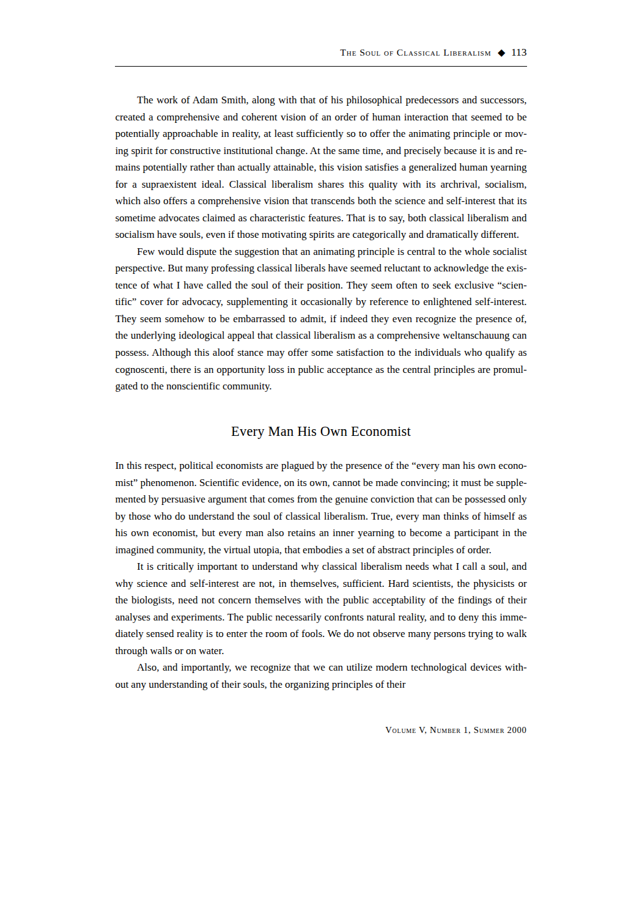The Soul of Classical Liberalism ◆ 113
The work of Adam Smith, along with that of his philosophical predecessors and successors, created a comprehensive and coherent vision of an order of human interaction that seemed to be potentially approachable in reality, at least sufficiently so to offer the animating principle or moving spirit for constructive institutional change. At the same time, and precisely because it is and remains potentially rather than actually attainable, this vision satisfies a generalized human yearning for a supraexistent ideal. Classical liberalism shares this quality with its archrival, socialism, which also offers a comprehensive vision that transcends both the science and self-interest that its sometime advocates claimed as characteristic features. That is to say, both classical liberalism and socialism have souls, even if those motivating spirits are categorically and dramatically different.
Few would dispute the suggestion that an animating principle is central to the whole socialist perspective. But many professing classical liberals have seemed reluctant to acknowledge the existence of what I have called the soul of their position. They seem often to seek exclusive “scientific” cover for advocacy, supplementing it occasionally by reference to enlightened self-interest. They seem somehow to be embarrassed to admit, if indeed they even recognize the presence of, the underlying ideological appeal that classical liberalism as a comprehensive weltanschauung can possess. Although this aloof stance may offer some satisfaction to the individuals who qualify as cognoscenti, there is an opportunity loss in public acceptance as the central principles are promulgated to the nonscientific community.
Every Man His Own Economist
In this respect, political economists are plagued by the presence of the “every man his own economist” phenomenon. Scientific evidence, on its own, cannot be made convincing; it must be supplemented by persuasive argument that comes from the genuine conviction that can be possessed only by those who do understand the soul of classical liberalism. True, every man thinks of himself as his own economist, but every man also retains an inner yearning to become a participant in the imagined community, the virtual utopia, that embodies a set of abstract principles of order.
It is critically important to understand why classical liberalism needs what I call a soul, and why science and self-interest are not, in themselves, sufficient. Hard scientists, the physicists or the biologists, need not concern themselves with the public acceptability of the findings of their analyses and experiments. The public necessarily confronts natural reality, and to deny this immediately sensed reality is to enter the room of fools. We do not observe many persons trying to walk through walls or on water.
Also, and importantly, we recognize that we can utilize modern technological devices without any understanding of their souls, the organizing principles of their
Volume V, Number 1, Summer 2000